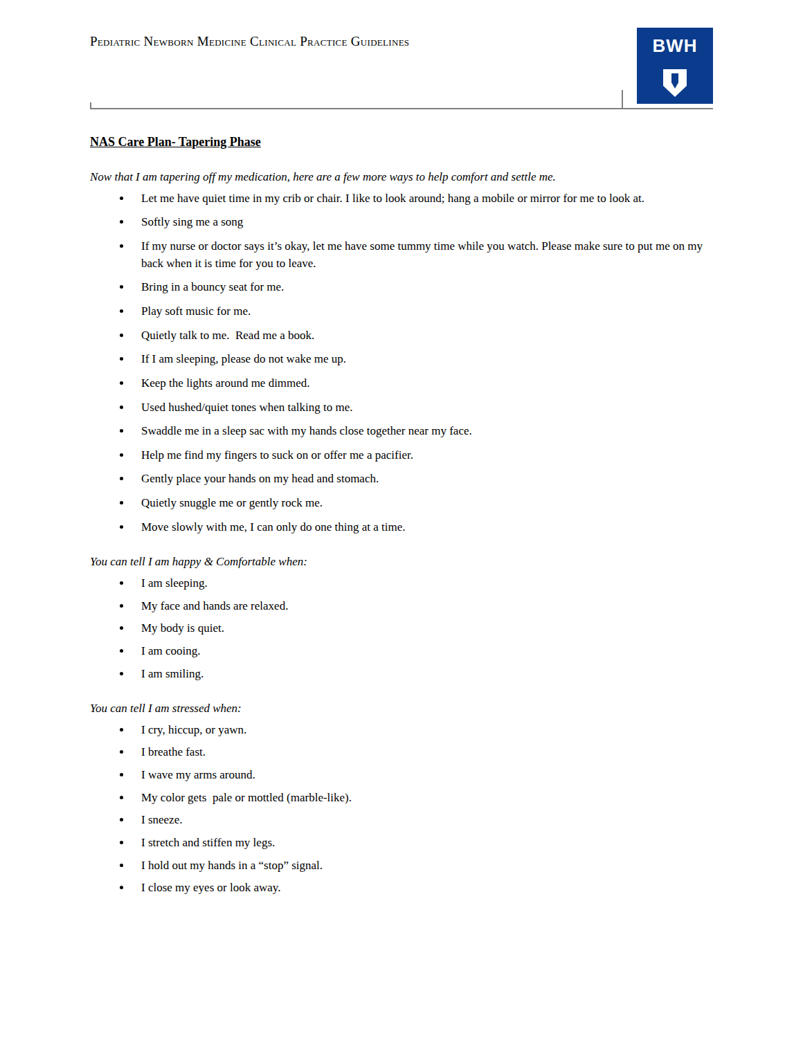Pediatric Newborn Medicine Clinical Practice Guidelines
BWH
NAS Care Plan- Tapering Phase
Now that I am tapering off my medication, here are a few more ways to help comfort and settle me.
Let me have quiet time in my crib or chair. I like to look around; hang a mobile or mirror for me to look at.
Softly sing me a song
If my nurse or doctor says it’s okay, let me have some tummy time while you watch. Please make sure to put me on my back when it is time for you to leave.
Bring in a bouncy seat for me.
Play soft music for me.
Quietly talk to me. Read me a book.
If I am sleeping, please do not wake me up.
Keep the lights around me dimmed.
Used hushed/quiet tones when talking to me.
Swaddle me in a sleep sac with my hands close together near my face.
Help me find my fingers to suck on or offer me a pacifier.
Gently place your hands on my head and stomach.
Quietly snuggle me or gently rock me.
Move slowly with me, I can only do one thing at a time.
You can tell I am happy & Comfortable when:
I am sleeping.
My face and hands are relaxed.
My body is quiet.
I am cooing.
I am smiling.
You can tell I am stressed when:
I cry, hiccup, or yawn.
I breathe fast.
I wave my arms around.
My color gets pale or mottled (marble-like).
I sneeze.
I stretch and stiffen my legs.
I hold out my hands in a “stop” signal.
I close my eyes or look away.